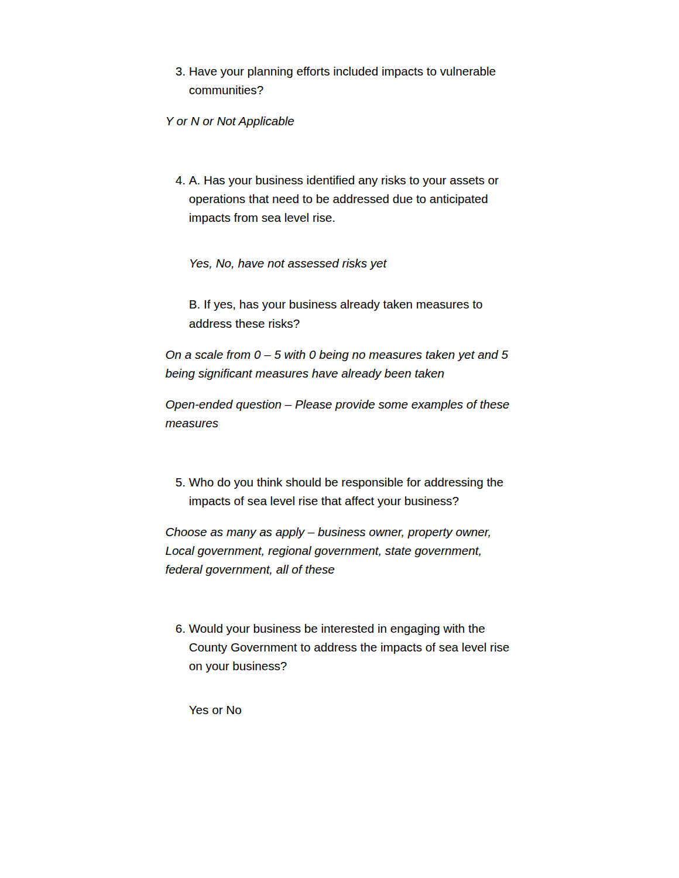Have your planning efforts included impacts to vulnerable communities?
Y or N or Not Applicable
A. Has your business identified any risks to your assets or operations that need to be addressed due to anticipated impacts from sea level rise.
Yes, No, have not assessed risks yet
B. If yes, has your business already taken measures to address these risks?
On a scale from 0 – 5 with 0 being no measures taken yet and 5 being significant measures have already been taken
Open-ended question – Please provide some examples of these measures
Who do you think should be responsible for addressing the impacts of sea level rise that affect your business?
Choose as many as apply – business owner, property owner, Local government, regional government, state government, federal government, all of these
Would your business be interested in engaging with the County Government to address the impacts of sea level rise on your business?
Yes or No